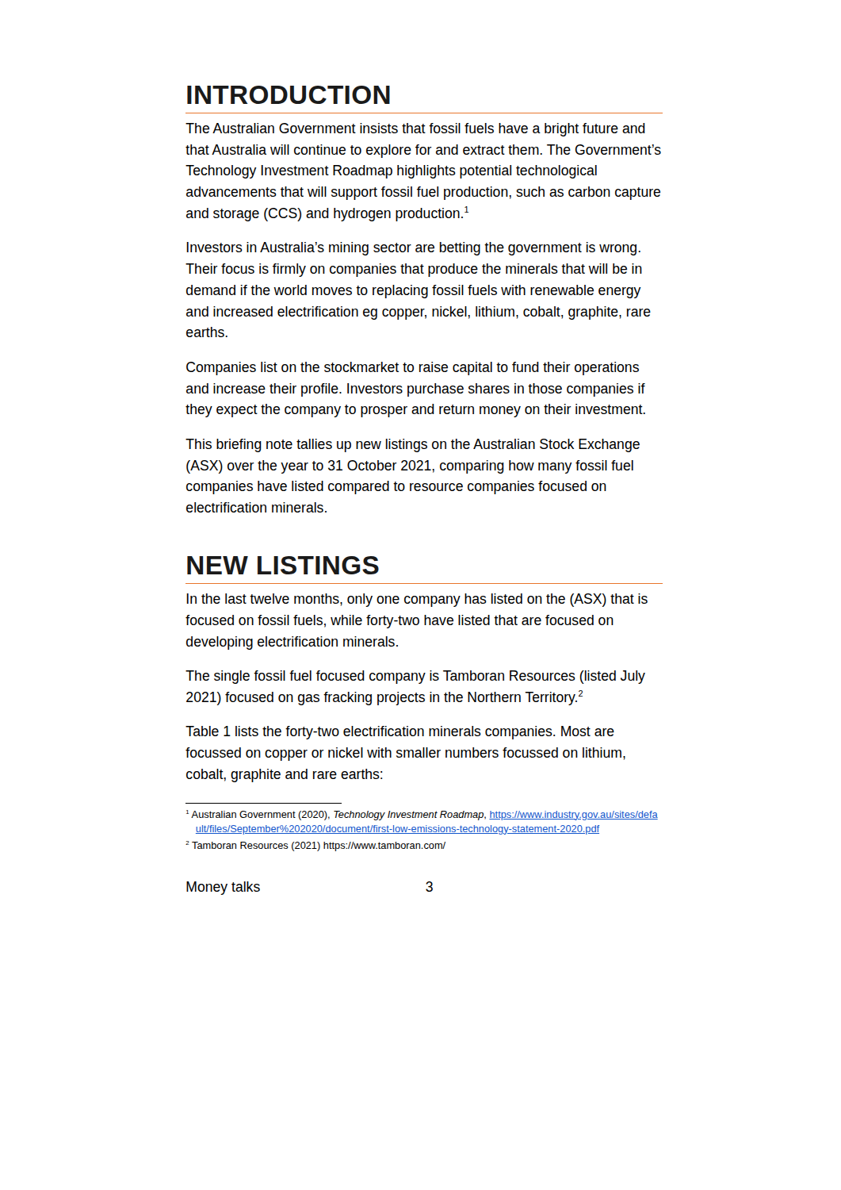INTRODUCTION
The Australian Government insists that fossil fuels have a bright future and that Australia will continue to explore for and extract them. The Government’s Technology Investment Roadmap highlights potential technological advancements that will support fossil fuel production, such as carbon capture and storage (CCS) and hydrogen production.1
Investors in Australia’s mining sector are betting the government is wrong. Their focus is firmly on companies that produce the minerals that will be in demand if the world moves to replacing fossil fuels with renewable energy and increased electrification eg copper, nickel, lithium, cobalt, graphite, rare earths.
Companies list on the stockmarket to raise capital to fund their operations and increase their profile. Investors purchase shares in those companies if they expect the company to prosper and return money on their investment.
This briefing note tallies up new listings on the Australian Stock Exchange (ASX) over the year to 31 October 2021, comparing how many fossil fuel companies have listed compared to resource companies focused on electrification minerals.
NEW LISTINGS
In the last twelve months, only one company has listed on the (ASX) that is focused on fossil fuels, while forty-two have listed that are focused on developing electrification minerals.
The single fossil fuel focused company is Tamboran Resources (listed July 2021) focused on gas fracking projects in the Northern Territory.2
Table 1 lists the forty-two electrification minerals companies. Most are focussed on copper or nickel with smaller numbers focussed on lithium, cobalt, graphite and rare earths:
1 Australian Government (2020), Technology Investment Roadmap, https://www.industry.gov.au/sites/default/files/September%202020/document/first-low-emissions-technology-statement-2020.pdf
2 Tamboran Resources (2021) https://www.tamboran.com/
Money talks 3